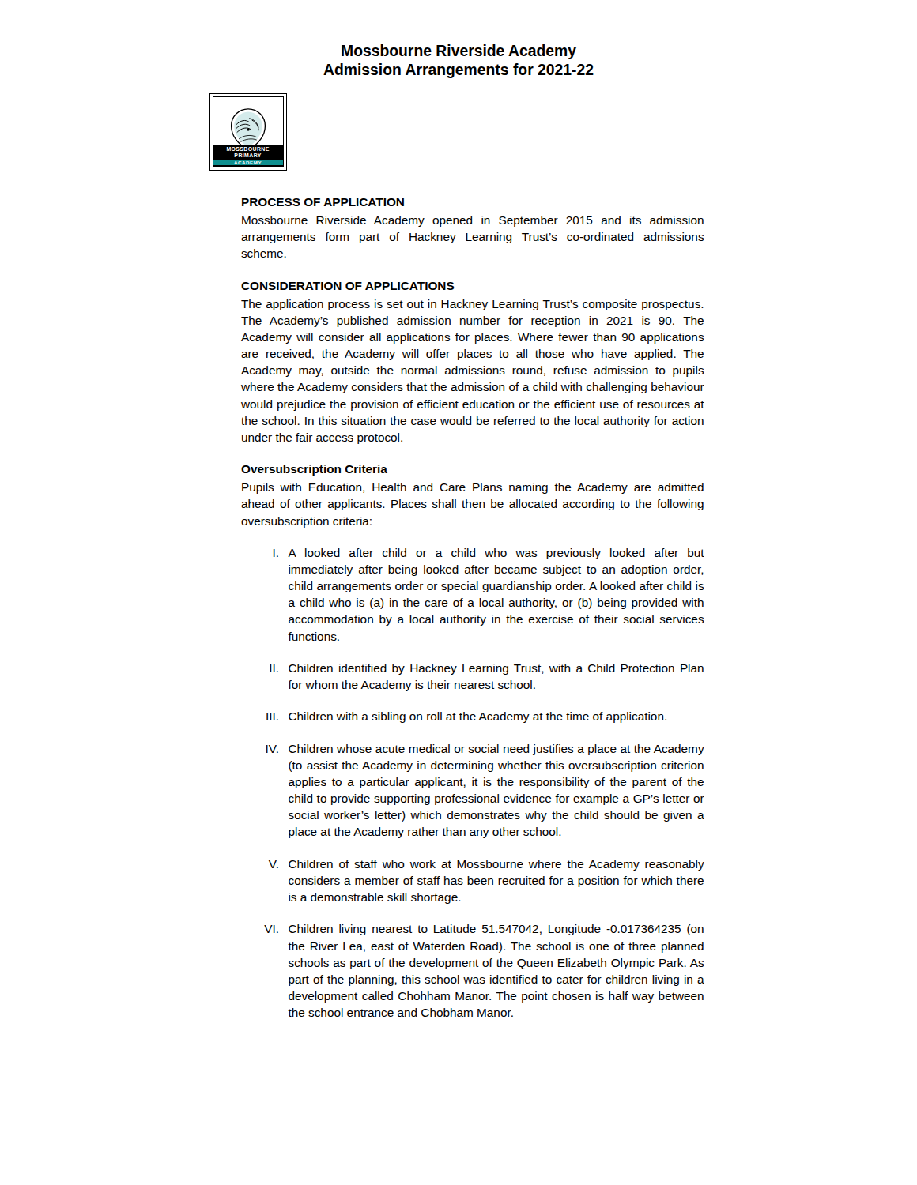Mossbourne Riverside Academy
Admission Arrangements for 2021-22
MOSSBOURNE PRIMARY ACADEMY
PROCESS OF APPLICATION
Mossbourne Riverside Academy opened in September 2015 and its admission arrangements form part of Hackney Learning Trust’s co-ordinated admissions scheme.
CONSIDERATION OF APPLICATIONS
The application process is set out in Hackney Learning Trust’s composite prospectus. The Academy’s published admission number for reception in 2021 is 90. The Academy will consider all applications for places. Where fewer than 90 applications are received, the Academy will offer places to all those who have applied. The Academy may, outside the normal admissions round, refuse admission to pupils where the Academy considers that the admission of a child with challenging behaviour would prejudice the provision of efficient education or the efficient use of resources at the school. In this situation the case would be referred to the local authority for action under the fair access protocol.
Oversubscription Criteria
Pupils with Education, Health and Care Plans naming the Academy are admitted ahead of other applicants. Places shall then be allocated according to the following oversubscription criteria:
A looked after child or a child who was previously looked after but immediately after being looked after became subject to an adoption order, child arrangements order or special guardianship order. A looked after child is a child who is (a) in the care of a local authority, or (b) being provided with accommodation by a local authority in the exercise of their social services functions.
Children identified by Hackney Learning Trust, with a Child Protection Plan for whom the Academy is their nearest school.
Children with a sibling on roll at the Academy at the time of application.
Children whose acute medical or social need justifies a place at the Academy (to assist the Academy in determining whether this oversubscription criterion applies to a particular applicant, it is the responsibility of the parent of the child to provide supporting professional evidence for example a GP’s letter or social worker’s letter) which demonstrates why the child should be given a place at the Academy rather than any other school.
Children of staff who work at Mossbourne where the Academy reasonably considers a member of staff has been recruited for a position for which there is a demonstrable skill shortage.
Children living nearest to Latitude 51.547042, Longitude -0.017364235 (on the River Lea, east of Waterden Road). The school is one of three planned schools as part of the development of the Queen Elizabeth Olympic Park. As part of the planning, this school was identified to cater for children living in a development called Chohham Manor. The point chosen is half way between the school entrance and Chobham Manor.